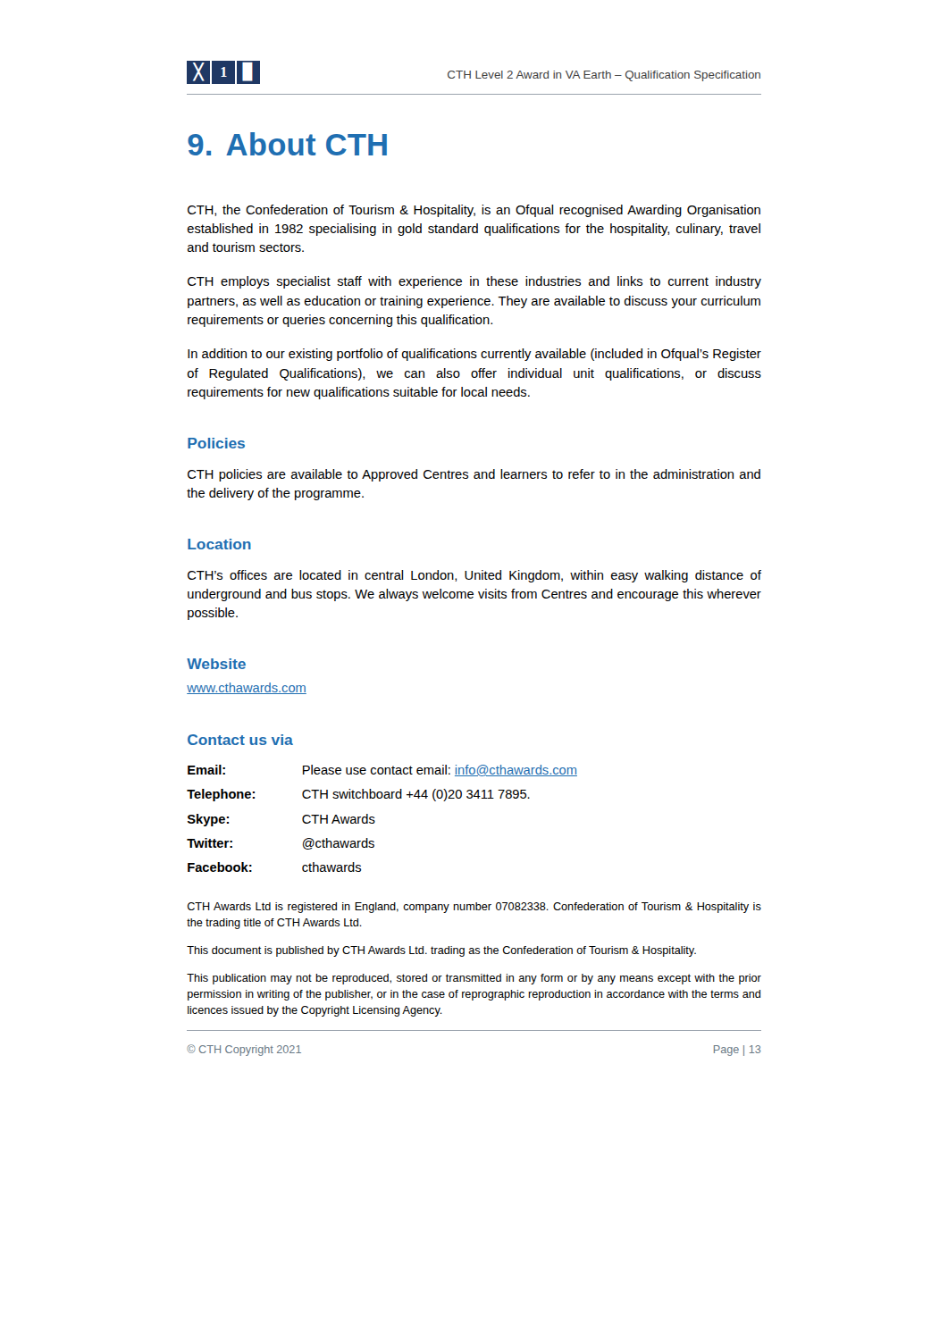╳
1
▊
CTH Level 2 Award in VA Earth – Qualification Specification
9. About CTH
CTH, the Confederation of Tourism & Hospitality, is an Ofqual recognised Awarding Organisation established in 1982 specialising in gold standard qualifications for the hospitality, culinary, travel and tourism sectors.
CTH employs specialist staff with experience in these industries and links to current industry partners, as well as education or training experience. They are available to discuss your curriculum requirements or queries concerning this qualification.
In addition to our existing portfolio of qualifications currently available (included in Ofqual’s Register of Regulated Qualifications), we can also offer individual unit qualifications, or discuss requirements for new qualifications suitable for local needs.
Policies
CTH policies are available to Approved Centres and learners to refer to in the administration and the delivery of the programme.
Location
CTH’s offices are located in central London, United Kingdom, within easy walking distance of underground and bus stops. We always welcome visits from Centres and encourage this wherever possible.
Website
www.cthawards.com
Contact us via
| Email: | Please use contact email: info@cthawards.com |
| Telephone: | CTH switchboard +44 (0)20 3411 7895. |
| Skype: | CTH Awards |
| Twitter: | @cthawards |
| Facebook: | cthawards |
CTH Awards Ltd is registered in England, company number 07082338. Confederation of Tourism & Hospitality is the trading title of CTH Awards Ltd.
This document is published by CTH Awards Ltd. trading as the Confederation of Tourism & Hospitality.
This publication may not be reproduced, stored or transmitted in any form or by any means except with the prior permission in writing of the publisher, or in the case of reprographic reproduction in accordance with the terms and licences issued by the Copyright Licensing Agency.
© CTH Copyright 2021
Page | 13